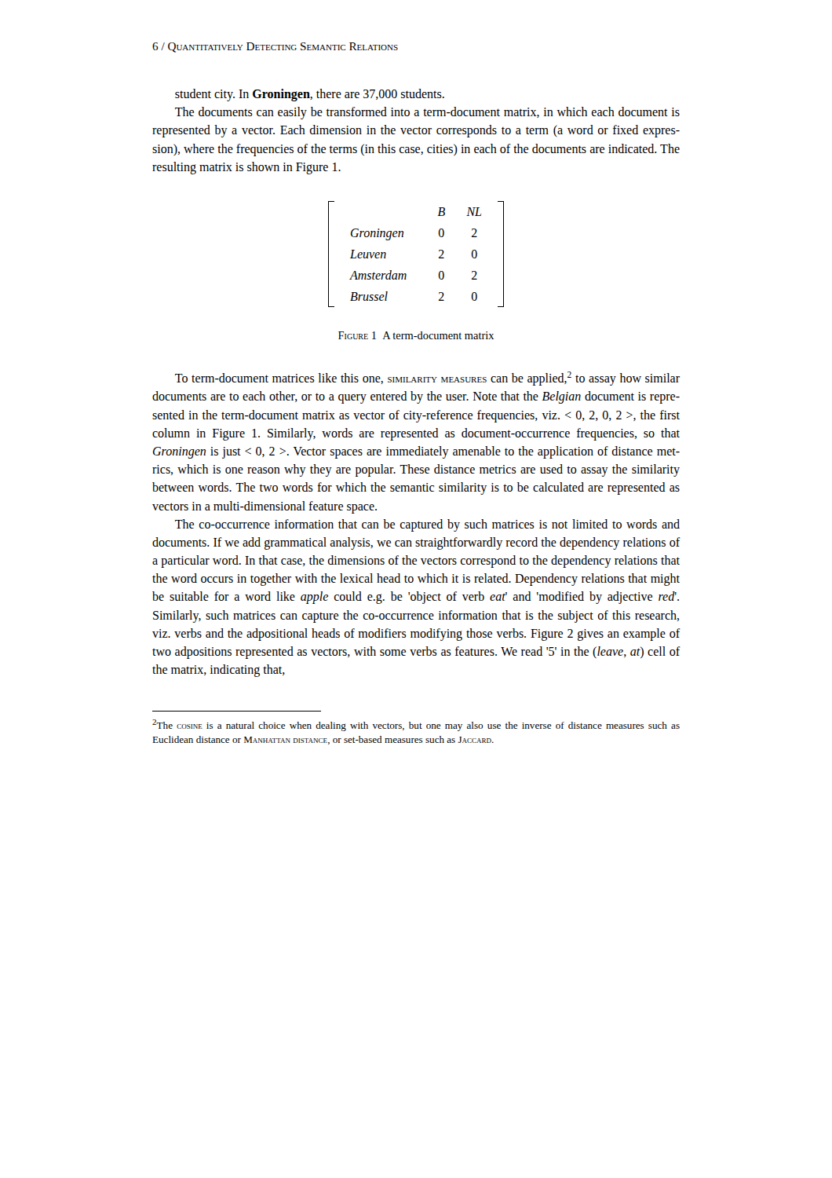6 / Quantitatively Detecting Semantic Relations
student city. In Groningen, there are 37,000 students.
The documents can easily be transformed into a term-document matrix, in which each document is represented by a vector. Each dimension in the vector corresponds to a term (a word or fixed expression), where the frequencies of the terms (in this case, cities) in each of the documents are indicated. The resulting matrix is shown in Figure 1.
| | B | NL |
| Groningen | 0 | 2 |
| Leuven | 2 | 0 |
| Amsterdam | 0 | 2 |
| Brussel | 2 | 0 |
Figure 1 A term-document matrix
To term-document matrices like this one, similarity measures can be applied,2 to assay how similar documents are to each other, or to a query entered by the user. Note that the Belgian document is represented in the term-document matrix as vector of city-reference frequencies, viz. < 0, 2, 0, 2 >, the first column in Figure 1. Similarly, words are represented as document-occurrence frequencies, so that Groningen is just < 0, 2 >. Vector spaces are immediately amenable to the application of distance metrics, which is one reason why they are popular. These distance metrics are used to assay the similarity between words. The two words for which the semantic similarity is to be calculated are represented as vectors in a multi-dimensional feature space.
The co-occurrence information that can be captured by such matrices is not limited to words and documents. If we add grammatical analysis, we can straightforwardly record the dependency relations of a particular word. In that case, the dimensions of the vectors correspond to the dependency relations that the word occurs in together with the lexical head to which it is related. Dependency relations that might be suitable for a word like apple could e.g. be 'object of verb eat' and 'modified by adjective red'. Similarly, such matrices can capture the co-occurrence information that is the subject of this research, viz. verbs and the adpositional heads of modifiers modifying those verbs. Figure 2 gives an example of two adpositions represented as vectors, with some verbs as features. We read '5' in the (leave, at) cell of the matrix, indicating that,
2The cosine is a natural choice when dealing with vectors, but one may also use the inverse of distance measures such as Euclidean distance or Manhattan distance, or set-based measures such as Jaccard.